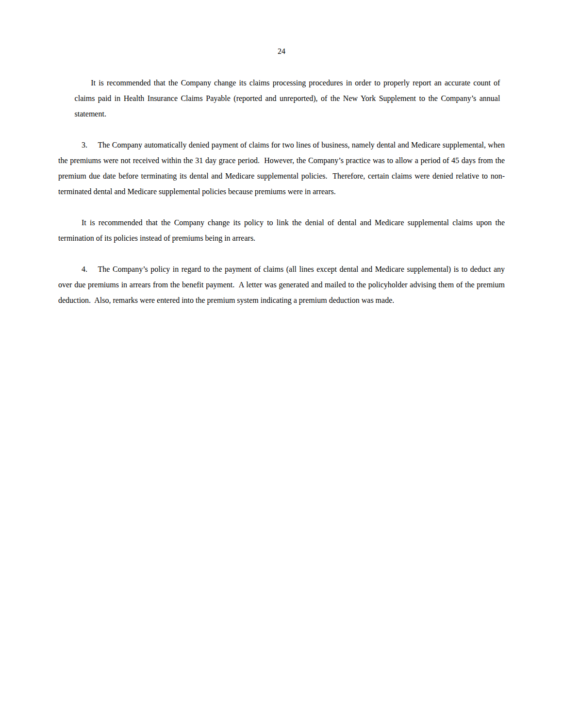24
It is recommended that the Company change its claims processing procedures in order to properly report an accurate count of claims paid in Health Insurance Claims Payable (reported and unreported), of the New York Supplement to the Company’s annual statement.
3. The Company automatically denied payment of claims for two lines of business, namely dental and Medicare supplemental, when the premiums were not received within the 31 day grace period. However, the Company’s practice was to allow a period of 45 days from the premium due date before terminating its dental and Medicare supplemental policies. Therefore, certain claims were denied relative to non-terminated dental and Medicare supplemental policies because premiums were in arrears.
It is recommended that the Company change its policy to link the denial of dental and Medicare supplemental claims upon the termination of its policies instead of premiums being in arrears.
4. The Company’s policy in regard to the payment of claims (all lines except dental and Medicare supplemental) is to deduct any over due premiums in arrears from the benefit payment. A letter was generated and mailed to the policyholder advising them of the premium deduction. Also, remarks were entered into the premium system indicating a premium deduction was made.